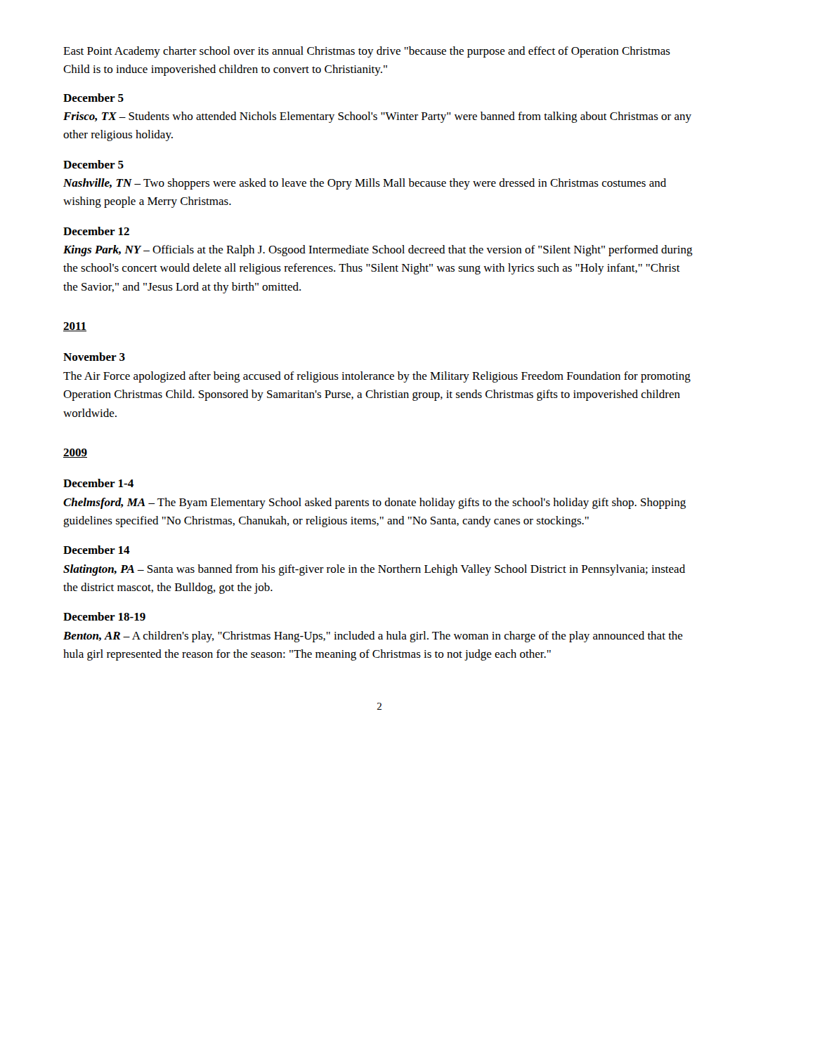East Point Academy charter school over its annual Christmas toy drive "because the purpose and effect of Operation Christmas Child is to induce impoverished children to convert to Christianity."
December 5
Frisco, TX – Students who attended Nichols Elementary School's "Winter Party" were banned from talking about Christmas or any other religious holiday.
December 5
Nashville, TN – Two shoppers were asked to leave the Opry Mills Mall because they were dressed in Christmas costumes and wishing people a Merry Christmas.
December 12
Kings Park, NY – Officials at the Ralph J. Osgood Intermediate School decreed that the version of "Silent Night" performed during the school's concert would delete all religious references. Thus "Silent Night" was sung with lyrics such as "Holy infant," "Christ the Savior," and "Jesus Lord at thy birth" omitted.
2011
November 3
The Air Force apologized after being accused of religious intolerance by the Military Religious Freedom Foundation for promoting Operation Christmas Child. Sponsored by Samaritan's Purse, a Christian group, it sends Christmas gifts to impoverished children worldwide.
2009
December 1-4
Chelmsford, MA – The Byam Elementary School asked parents to donate holiday gifts to the school's holiday gift shop. Shopping guidelines specified "No Christmas, Chanukah, or religious items," and "No Santa, candy canes or stockings."
December 14
Slatington, PA – Santa was banned from his gift-giver role in the Northern Lehigh Valley School District in Pennsylvania; instead the district mascot, the Bulldog, got the job.
December 18-19
Benton, AR – A children's play, "Christmas Hang-Ups," included a hula girl. The woman in charge of the play announced that the hula girl represented the reason for the season: "The meaning of Christmas is to not judge each other."
2